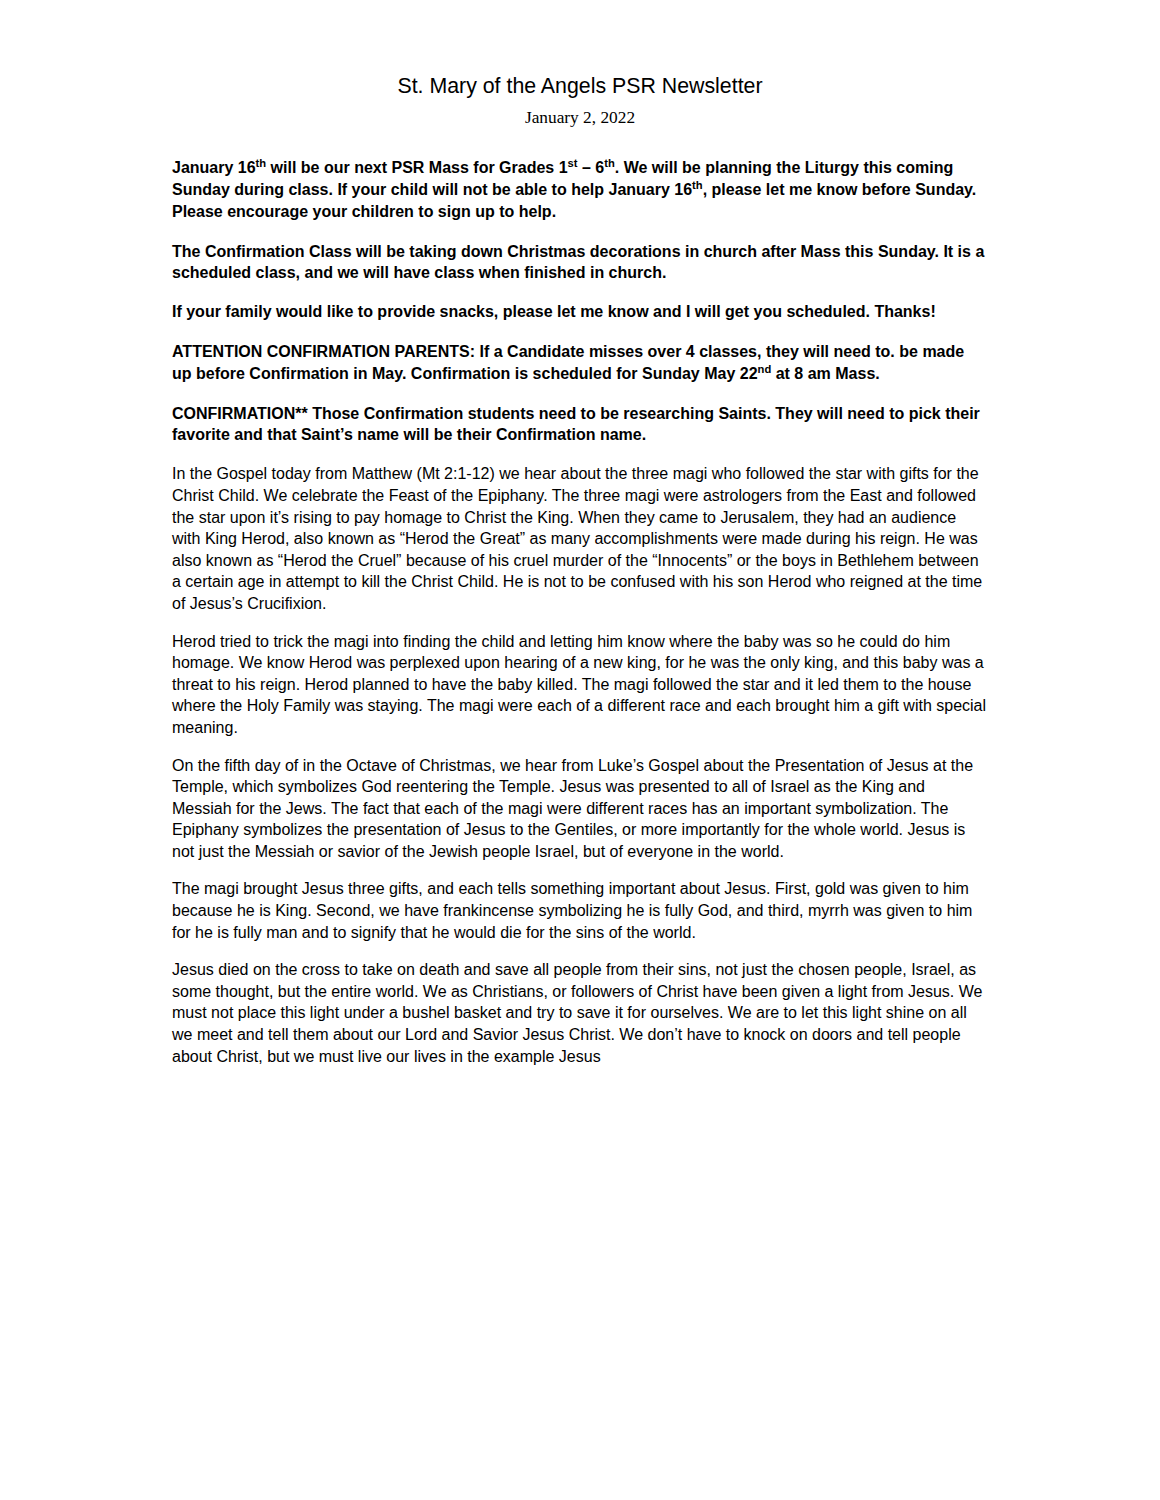St. Mary of the Angels PSR Newsletter
January 2, 2022
January 16th will be our next PSR Mass for Grades 1st – 6th. We will be planning the Liturgy this coming Sunday during class. If your child will not be able to help January 16th, please let me know before Sunday. Please encourage your children to sign up to help.
The Confirmation Class will be taking down Christmas decorations in church after Mass this Sunday. It is a scheduled class, and we will have class when finished in church.
If your family would like to provide snacks, please let me know and I will get you scheduled. Thanks!
ATTENTION CONFIRMATION PARENTS: If a Candidate misses over 4 classes, they will need to. be made up before Confirmation in May. Confirmation is scheduled for Sunday May 22nd at 8 am Mass.
CONFIRMATION** Those Confirmation students need to be researching Saints. They will need to pick their favorite and that Saint’s name will be their Confirmation name.
In the Gospel today from Matthew (Mt 2:1-12) we hear about the three magi who followed the star with gifts for the Christ Child. We celebrate the Feast of the Epiphany. The three magi were astrologers from the East and followed the star upon it’s rising to pay homage to Christ the King. When they came to Jerusalem, they had an audience with King Herod, also known as “Herod the Great” as many accomplishments were made during his reign. He was also known as “Herod the Cruel” because of his cruel murder of the “Innocents” or the boys in Bethlehem between a certain age in attempt to kill the Christ Child. He is not to be confused with his son Herod who reigned at the time of Jesus’s Crucifixion.
Herod tried to trick the magi into finding the child and letting him know where the baby was so he could do him homage. We know Herod was perplexed upon hearing of a new king, for he was the only king, and this baby was a threat to his reign. Herod planned to have the baby killed. The magi followed the star and it led them to the house where the Holy Family was staying. The magi were each of a different race and each brought him a gift with special meaning.
On the fifth day of in the Octave of Christmas, we hear from Luke’s Gospel about the Presentation of Jesus at the Temple, which symbolizes God reentering the Temple. Jesus was presented to all of Israel as the King and Messiah for the Jews. The fact that each of the magi were different races has an important symbolization. The Epiphany symbolizes the presentation of Jesus to the Gentiles, or more importantly for the whole world. Jesus is not just the Messiah or savior of the Jewish people Israel, but of everyone in the world.
The magi brought Jesus three gifts, and each tells something important about Jesus. First, gold was given to him because he is King. Second, we have frankincense symbolizing he is fully God, and third, myrrh was given to him for he is fully man and to signify that he would die for the sins of the world.
Jesus died on the cross to take on death and save all people from their sins, not just the chosen people, Israel, as some thought, but the entire world. We as Christians, or followers of Christ have been given a light from Jesus. We must not place this light under a bushel basket and try to save it for ourselves. We are to let this light shine on all we meet and tell them about our Lord and Savior Jesus Christ. We don’t have to knock on doors and tell people about Christ, but we must live our lives in the example Jesus